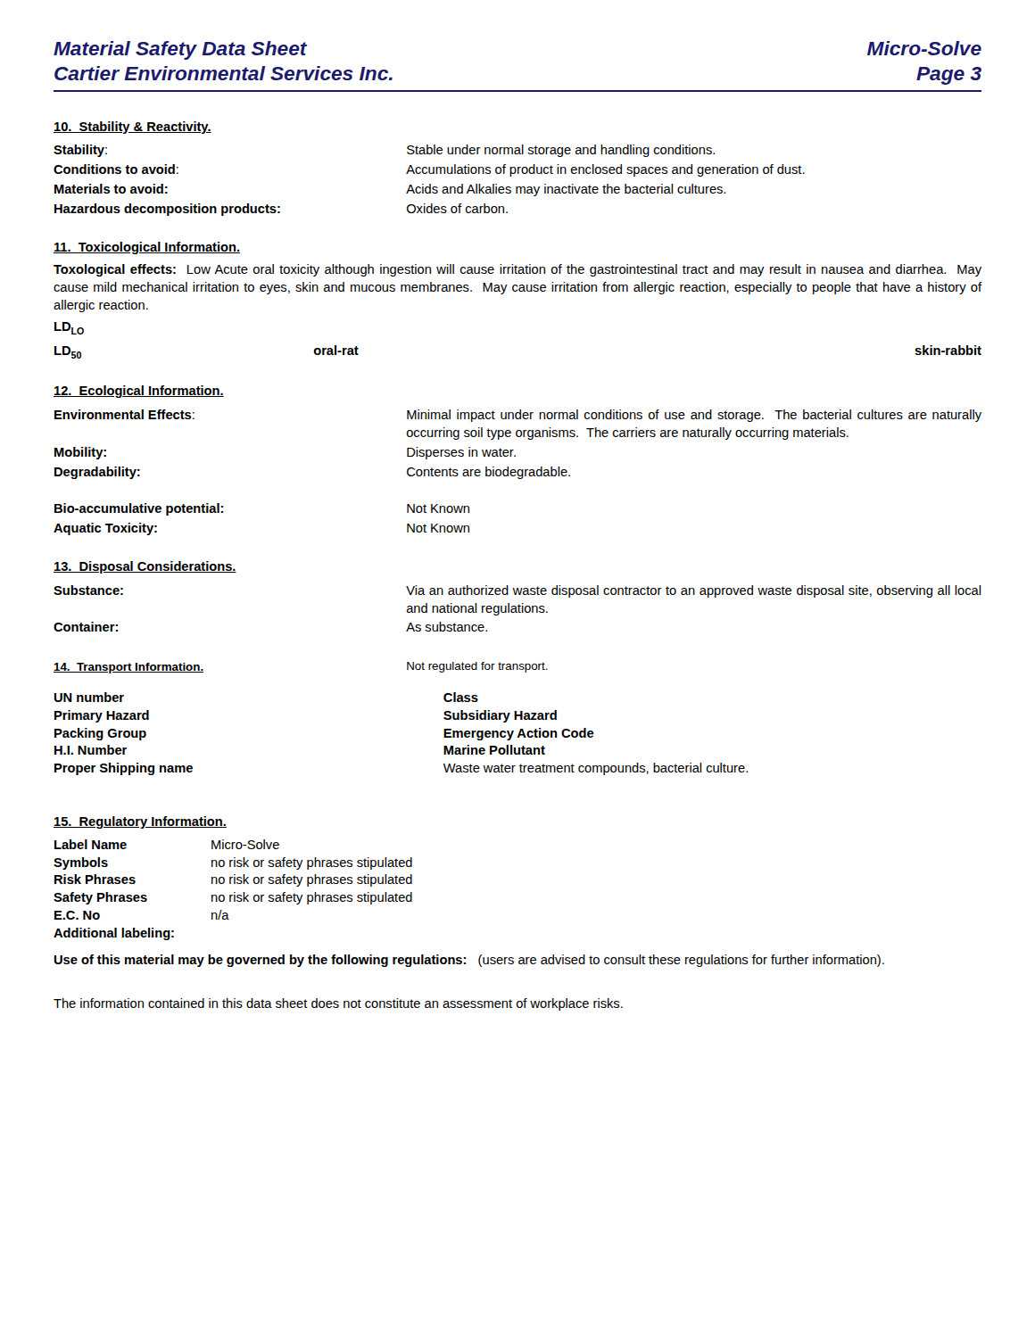| Material Safety Data Sheet Cartier Environmental Services Inc. | Micro-Solve Page 3 |
10. Stability & Reactivity.
| Stability : | Stable under normal storage and handling conditions. |
| Conditions to avoid : | Accumulations of product in enclosed spaces and generation of dust. |
| Materials to avoid: | Acids and Alkalies may inactivate the bacterial cultures. |
| Hazardous decomposition products: | Oxides of carbon. |
11. Toxicological Information.
Toxological effects: Low Acute oral toxicity although ingestion will cause irritation of the gastrointestinal tract and may result in nausea and diarrhea. May cause mild mechanical irritation to eyes, skin and mucous membranes. May cause irritation from allergic reaction, especially to people that have a history of allergic reaction.
LDLO
| LD 50 | oral-rat | skin-rabbit |
12. Ecological Information.
| Environmental Effects : | Minimal impact under normal conditions of use and storage. The bacterial cultures are naturally occurring soil type organisms. The carriers are naturally occurring materials. |
| Mobility: | Disperses in water. |
| Degradability: | Contents are biodegradable. |
| Bio-accumulative potential: | Not Known |
| Aquatic Toxicity: | Not Known |
13. Disposal Considerations.
| Substance: | Via an authorized waste disposal contractor to an approved waste disposal site, observing all local and national regulations. |
| Container: | As substance. |
| 14. Transport Information. | Not regulated for transport. |
| UN number | Class |
| Primary Hazard | Subsidiary Hazard |
| Packing Group | Emergency Action Code |
| H.I. Number | Marine Pollutant |
| Proper Shipping name | Waste water treatment compounds, bacterial culture. |
15. Regulatory Information.
| Label Name | Micro-Solve |
| Symbols | no risk or safety phrases stipulated |
| Risk Phrases | no risk or safety phrases stipulated |
| Safety Phrases | no risk or safety phrases stipulated |
| E.C. No | n/a |
| Additional labeling: | |
Use of this material may be governed by the following regulations: (users are advised to consult these regulations for further information).
The information contained in this data sheet does not constitute an assessment of workplace risks.